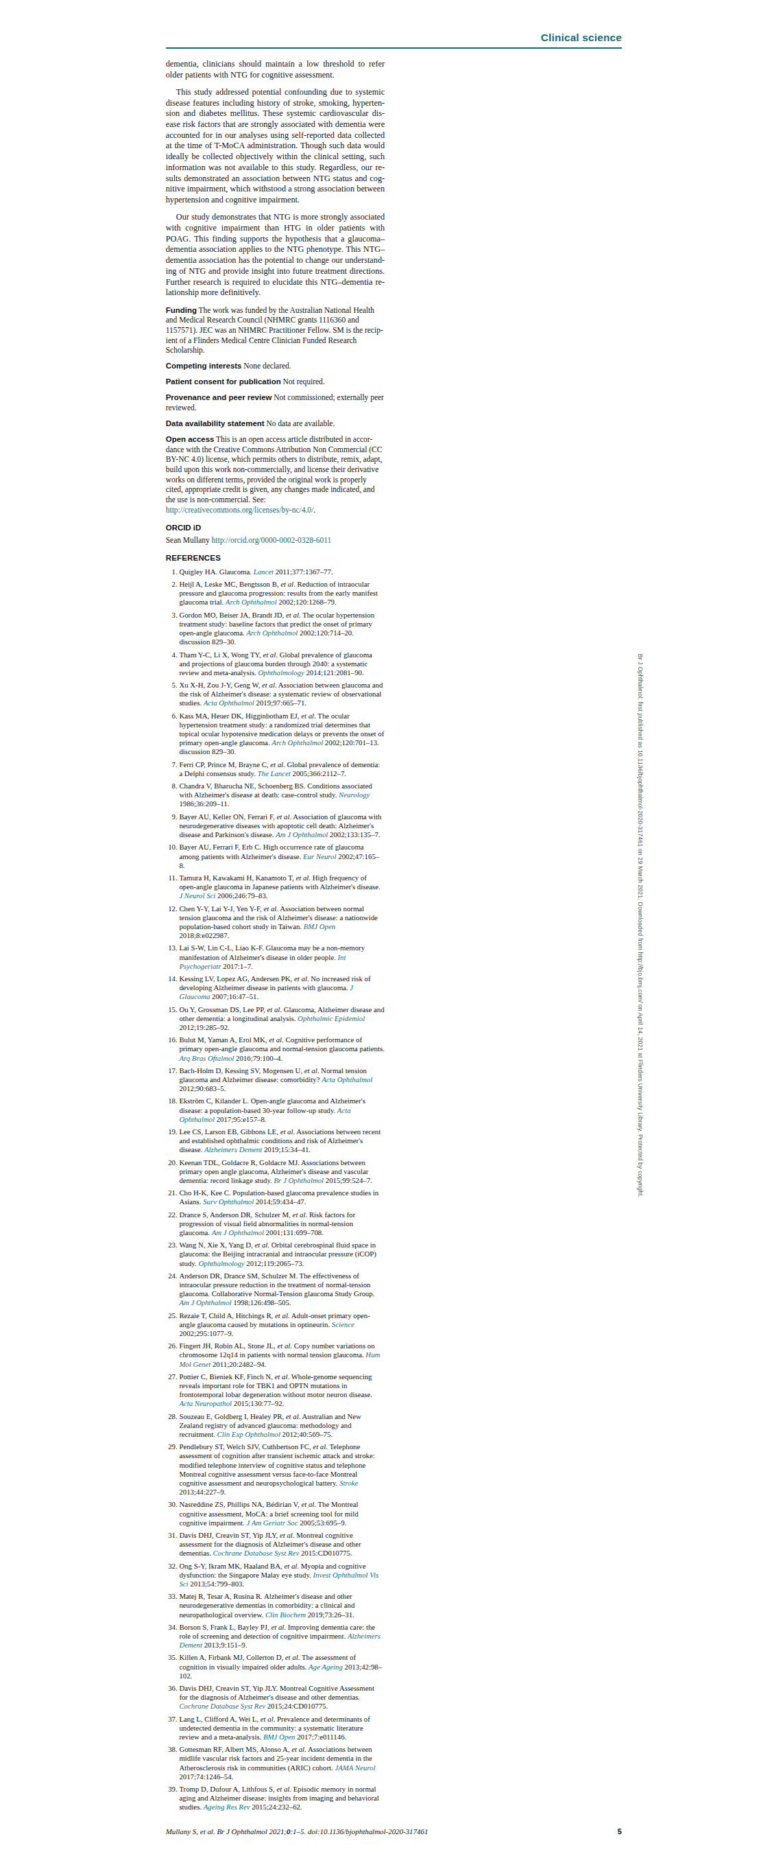Br J Ophthalmol: first published as 10.1136/bjophthalmol-2020-317461 on 29 March 2021. Downloaded from http://bjo.bmj.com/ on April 14, 2021 at Flinders University Library. Protected by copyright.
Clinical science
dementia, clinicians should maintain a low threshold to refer older patients with NTG for cognitive assessment.
This study addressed potential confounding due to systemic disease features including history of stroke, smoking, hypertension and diabetes mellitus. These systemic cardiovascular disease risk factors that are strongly associated with dementia were accounted for in our analyses using self-reported data collected at the time of T-MoCA administration. Though such data would ideally be collected objectively within the clinical setting, such information was not available to this study. Regardless, our results demonstrated an association between NTG status and cognitive impairment, which withstood a strong association between hypertension and cognitive impairment.
Our study demonstrates that NTG is more strongly associated with cognitive impairment than HTG in older patients with POAG. This finding supports the hypothesis that a glaucoma–dementia association applies to the NTG phenotype. This NTG–dementia association has the potential to change our understanding of NTG and provide insight into future treatment directions. Further research is required to elucidate this NTG–dementia relationship more definitively.
Funding The work was funded by the Australian National Health and Medical Research Council (NHMRC grants 1116360 and 1157571). JEC was an NHMRC Practitioner Fellow. SM is the recipient of a Flinders Medical Centre Clinician Funded Research Scholarship.
Competing interests None declared.
Patient consent for publication Not required.
Provenance and peer review Not commissioned; externally peer reviewed.
Data availability statement No data are available.
Open access This is an open access article distributed in accordance with the Creative Commons Attribution Non Commercial (CC BY-NC 4.0) license, which permits others to distribute, remix, adapt, build upon this work non-commercially, and license their derivative works on different terms, provided the original work is properly cited, appropriate credit is given, any changes made indicated, and the use is non-commercial. See: http://creativecommons.org/licenses/by-nc/4.0/.
ORCID iD
Sean Mullany http://orcid.org/0000-0002-0328-6011
REFERENCES
Quigley HA. Glaucoma. Lancet 2011;377:1367–77.
Heijl A, Leske MC, Bengtsson B, et al. Reduction of intraocular pressure and glaucoma progression: results from the early manifest glaucoma trial. Arch Ophthalmol 2002;120:1268–79.
Gordon MO, Beiser JA, Brandt JD, et al. The ocular hypertension treatment study: baseline factors that predict the onset of primary open-angle glaucoma. Arch Ophthalmol 2002;120:714–20. discussion 829–30.
Tham Y-C, Li X, Wong TY, et al. Global prevalence of glaucoma and projections of glaucoma burden through 2040: a systematic review and meta-analysis. Ophthalmology 2014;121:2081–90.
Xu X-H, Zou J-Y, Geng W, et al. Association between glaucoma and the risk of Alzheimer's disease: a systematic review of observational studies. Acta Ophthalmol 2019;97:665–71.
Kass MA, Heuer DK, Higginbotham EJ, et al. The ocular hypertension treatment study: a randomized trial determines that topical ocular hypotensive medication delays or prevents the onset of primary open-angle glaucoma. Arch Ophthalmol 2002;120:701–13. discussion 829–30.
Ferri CP, Prince M, Brayne C, et al. Global prevalence of dementia: a Delphi consensus study. The Lancet 2005;366:2112–7.
Chandra V, Bharucha NE, Schoenberg BS. Conditions associated with Alzheimer's disease at death: case-control study. Neurology 1986;36:209–11.
Bayer AU, Keller ON, Ferrari F, et al. Association of glaucoma with neurodegenerative diseases with apoptotic cell death: Alzheimer's disease and Parkinson's disease. Am J Ophthalmol 2002;133:135–7.
Bayer AU, Ferrari F, Erb C. High occurrence rate of glaucoma among patients with Alzheimer's disease. Eur Neurol 2002;47:165–8.
Tamura H, Kawakami H, Kanamoto T, et al. High frequency of open-angle glaucoma in Japanese patients with Alzheimer's disease. J Neurol Sci 2006;246:79–83.
Chen Y-Y, Lai Y-J, Yen Y-F, et al. Association between normal tension glaucoma and the risk of Alzheimer's disease: a nationwide population-based cohort study in Taiwan. BMJ Open 2018;8:e022987.
Lai S-W, Lin C-L, Liao K-F. Glaucoma may be a non-memory manifestation of Alzheimer's disease in older people. Int Psychogeriatr 2017:1–7.
Kessing LV, Lopez AG, Andersen PK, et al. No increased risk of developing Alzheimer disease in patients with glaucoma. J Glaucoma 2007;16:47–51.
Ou Y, Grossman DS, Lee PP, et al. Glaucoma, Alzheimer disease and other dementia: a longitudinal analysis. Ophthalmic Epidemiol 2012;19:285–92.
Bulut M, Yaman A, Erol MK, et al. Cognitive performance of primary open-angle glaucoma and normal-tension glaucoma patients. Arq Bras Oftalmol 2016;79:100–4.
Bach-Holm D, Kessing SV, Mogensen U, et al. Normal tension glaucoma and Alzheimer disease: comorbidity? Acta Ophthalmol 2012;90:683–5.
Ekström C, Kilander L. Open-angle glaucoma and Alzheimer's disease: a population-based 30-year follow-up study. Acta Ophthalmol 2017;95:e157–8.
Lee CS, Larson EB, Gibbons LE, et al. Associations between recent and established ophthalmic conditions and risk of Alzheimer's disease. Alzheimers Dement 2019;15:34–41.
Keenan TDL, Goldacre R, Goldacre MJ. Associations between primary open angle glaucoma, Alzheimer's disease and vascular dementia: record linkage study. Br J Ophthalmol 2015;99:524–7.
Cho H-K, Kee C. Population-based glaucoma prevalence studies in Asians. Surv Ophthalmol 2014;59:434–47.
Drance S, Anderson DR, Schulzer M, et al. Risk factors for progression of visual field abnormalities in normal-tension glaucoma. Am J Ophthalmol 2001;131:699–708.
Wang N, Xie X, Yang D, et al. Orbital cerebrospinal fluid space in glaucoma: the Beijing intracranial and intraocular pressure (iCOP) study. Ophthalmology 2012;119:2065–73.
Anderson DR, Drance SM, Schulzer M. The effectiveness of intraocular pressure reduction in the treatment of normal-tension glaucoma. Collaborative Normal-Tension glaucoma Study Group. Am J Ophthalmol 1998;126:498–505.
Rezaie T, Child A, Hitchings R, et al. Adult-onset primary open-angle glaucoma caused by mutations in optineurin. Science 2002;295:1077–9.
Fingert JH, Robin AL, Stone JL, et al. Copy number variations on chromosome 12q14 in patients with normal tension glaucoma. Hum Mol Genet 2011;20:2482–94.
Pottier C, Bieniek KF, Finch N, et al. Whole-genome sequencing reveals important role for TBK1 and OPTN mutations in frontotemporal lobar degeneration without motor neuron disease. Acta Neuropathol 2015;130:77–92.
Souzeau E, Goldberg I, Healey PR, et al. Australian and New Zealand registry of advanced glaucoma: methodology and recruitment. Clin Exp Ophthalmol 2012;40:569–75.
Pendlebury ST, Welch SJV, Cuthbertson FC, et al. Telephone assessment of cognition after transient ischemic attack and stroke: modified telephone interview of cognitive status and telephone Montreal cognitive assessment versus face-to-face Montreal cognitive assessment and neuropsychological battery. Stroke 2013;44:227–9.
Nasreddine ZS, Phillips NA, Bédirian V, et al. The Montreal cognitive assessment, MoCA: a brief screening tool for mild cognitive impairment. J Am Geriatr Soc 2005;53:695–9.
Davis DHJ, Creavin ST, Yip JLY, et al. Montreal cognitive assessment for the diagnosis of Alzheimer's disease and other dementias. Cochrane Database Syst Rev 2015:CD010775.
Ong S-Y, Ikram MK, Haaland BA, et al. Myopia and cognitive dysfunction: the Singapore Malay eye study. Invest Ophthalmol Vis Sci 2013;54:799–803.
Matej R, Tesar A, Rusina R. Alzheimer's disease and other neurodegenerative dementias in comorbidity: a clinical and neuropathological overview. Clin Biochem 2019;73:26–31.
Borson S, Frank L, Bayley PJ, et al. Improving dementia care: the role of screening and detection of cognitive impairment. Alzheimers Dement 2013;9:151–9.
Killen A, Firbank MJ, Collerton D, et al. The assessment of cognition in visually impaired older adults. Age Ageing 2013;42:98–102.
Davis DHJ, Creavin ST, Yip JLY. Montreal Cognitive Assessment for the diagnosis of Alzheimer's disease and other dementias. Cochrane Database Syst Rev 2015;24:CD010775.
Lang L, Clifford A, Wei L, et al. Prevalence and determinants of undetected dementia in the community: a systematic literature review and a meta-analysis. BMJ Open 2017;7:e011146.
Gottesman RF, Albert MS, Alonso A, et al. Associations between midlife vascular risk factors and 25-year incident dementia in the Atherosclerosis risk in communities (ARIC) cohort. JAMA Neurol 2017;74:1246–54.
Tromp D, Dufour A, Lithfous S, et al. Episodic memory in normal aging and Alzheimer disease: insights from imaging and behavioral studies. Ageing Res Rev 2015;24:232–62.
Mullany S, et al. Br J Ophthalmol 2021;0:1–5. doi:10.1136/bjophthalmol-2020-317461
5